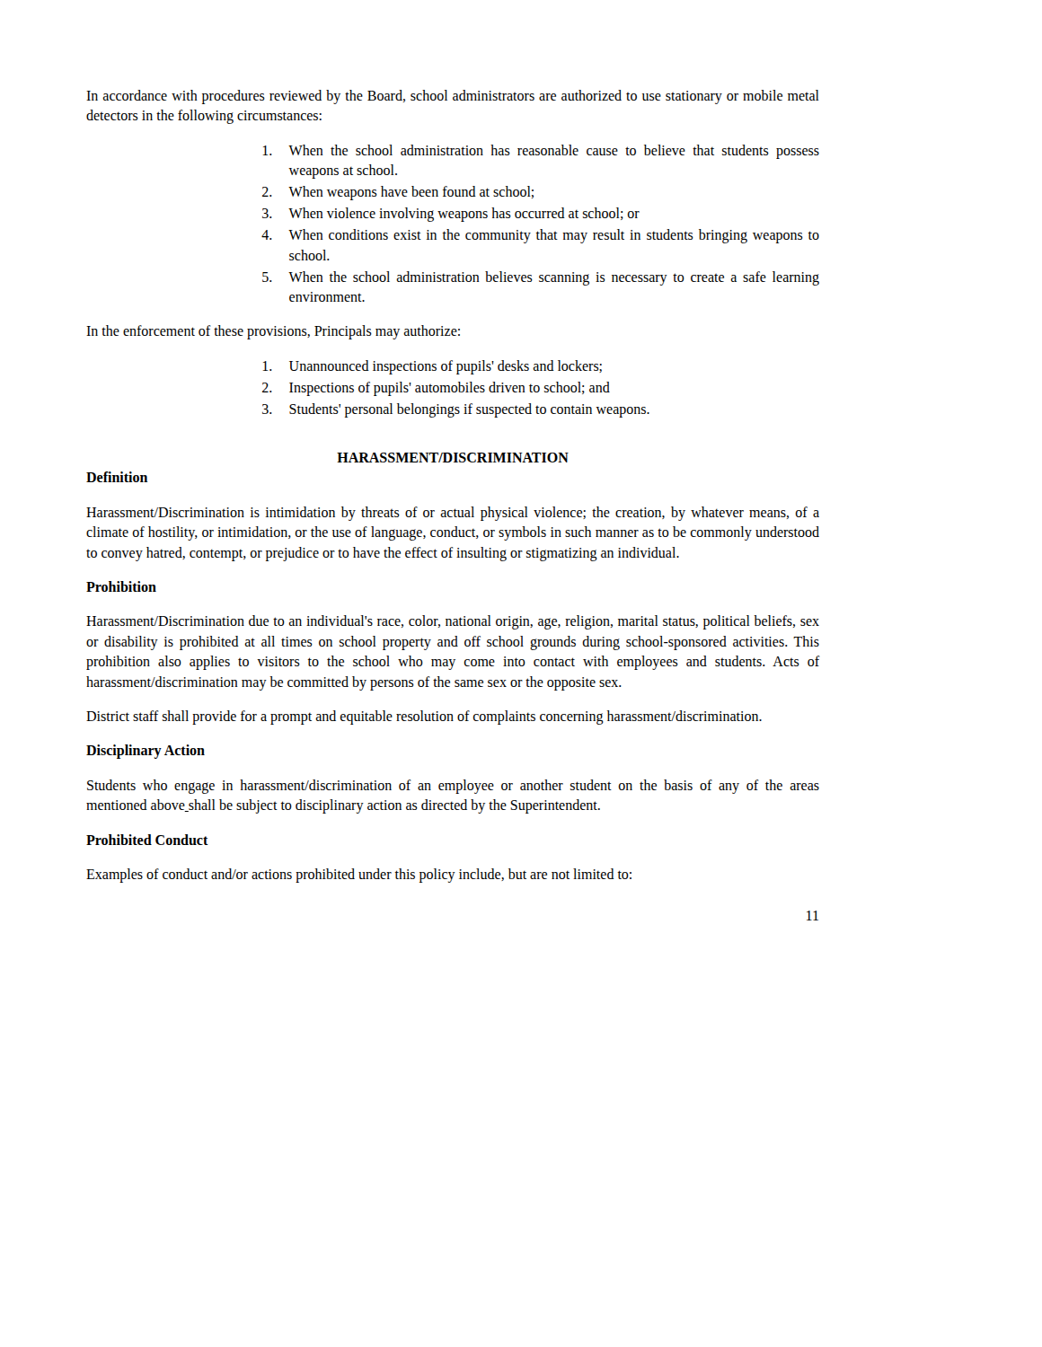In accordance with procedures reviewed by the Board, school administrators are authorized to use stationary or mobile metal detectors in the following circumstances:
When the school administration has reasonable cause to believe that students possess weapons at school.
When weapons have been found at school;
When violence involving weapons has occurred at school; or
When conditions exist in the community that may result in students bringing weapons to school.
When the school administration believes scanning is necessary to create a safe learning environment.
In the enforcement of these provisions, Principals may authorize:
Unannounced inspections of pupils' desks and lockers;
Inspections of pupils' automobiles driven to school; and
Students' personal belongings if suspected to contain weapons.
HARASSMENT/DISCRIMINATION
Definition
Harassment/Discrimination is intimidation by threats of or actual physical violence; the creation, by whatever means, of a climate of hostility, or intimidation, or the use of language, conduct, or symbols in such manner as to be commonly understood to convey hatred, contempt, or prejudice or to have the effect of insulting or stigmatizing an individual.
Prohibition
Harassment/Discrimination due to an individual's race, color, national origin, age, religion, marital status, political beliefs, sex or disability is prohibited at all times on school property and off school grounds during school-sponsored activities. This prohibition also applies to visitors to the school who may come into contact with employees and students. Acts of harassment/discrimination may be committed by persons of the same sex or the opposite sex.
District staff shall provide for a prompt and equitable resolution of complaints concerning harassment/discrimination.
Disciplinary Action
Students who engage in harassment/discrimination of an employee or another student on the basis of any of the areas mentioned above shall be subject to disciplinary action as directed by the Superintendent.
Prohibited Conduct
Examples of conduct and/or actions prohibited under this policy include, but are not limited to:
11